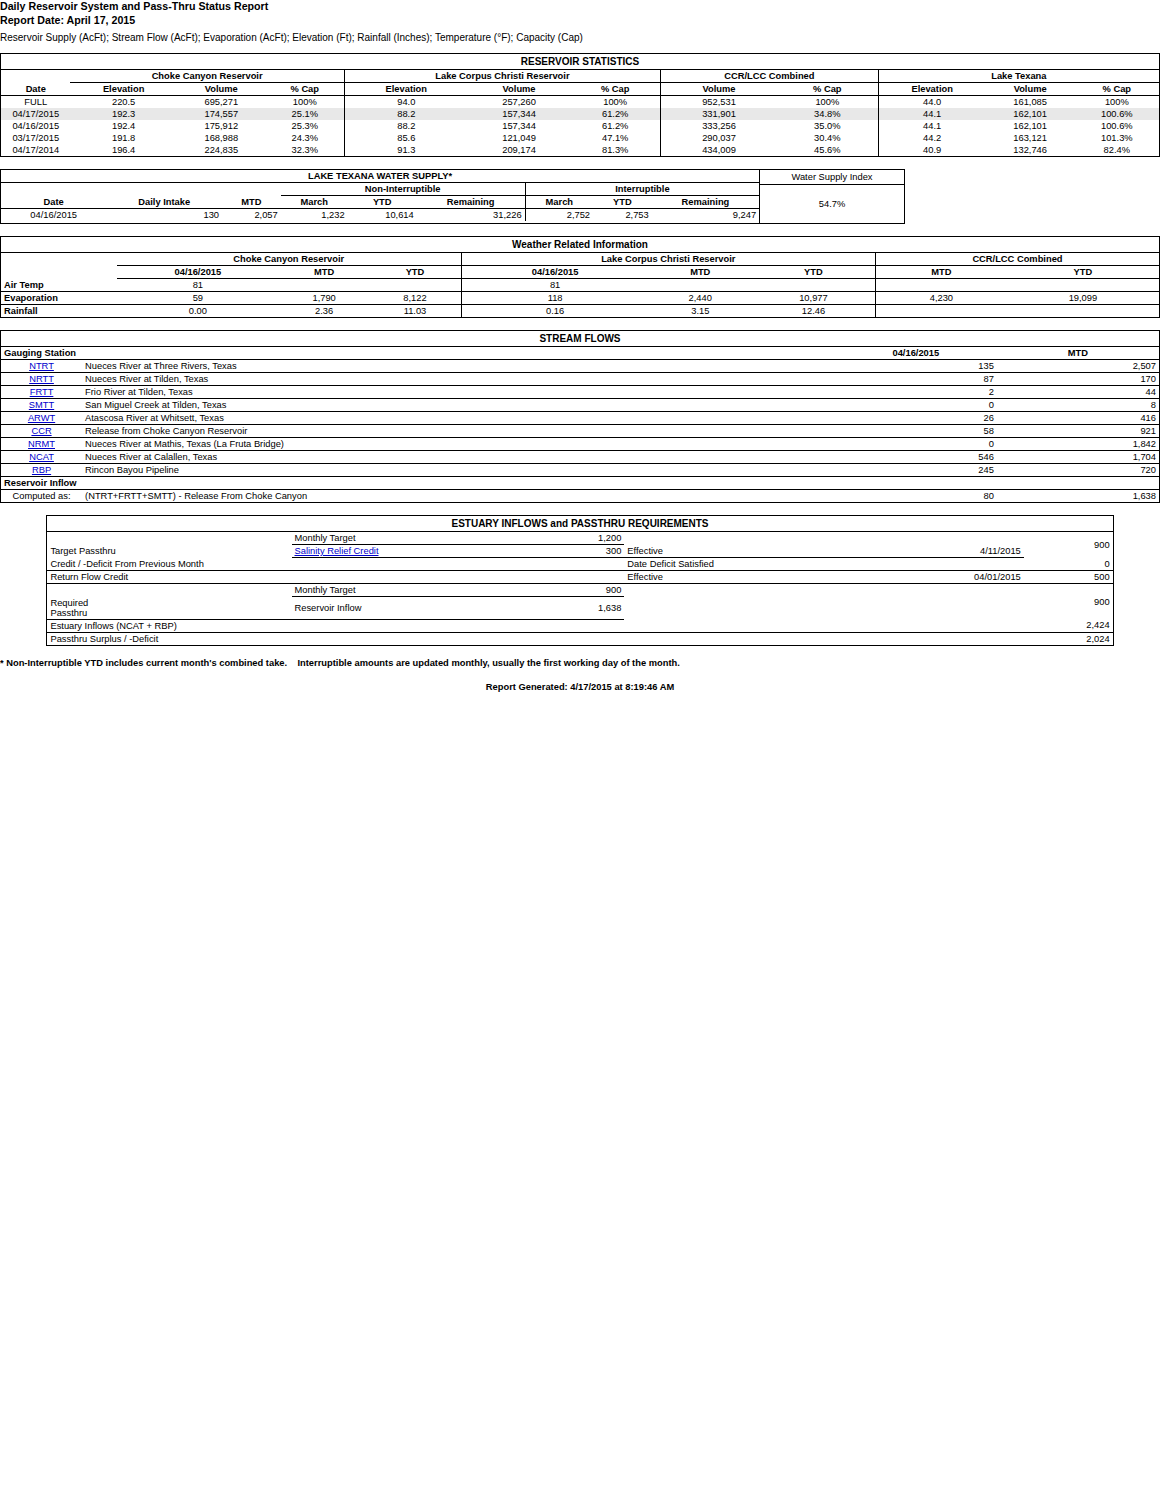Daily Reservoir System and Pass-Thru Status Report
Report Date: April 17, 2015
Reservoir Supply (AcFt); Stream Flow (AcFt); Evaporation (AcFt); Elevation (Ft); Rainfall (Inches); Temperature (°F); Capacity (Cap)
| RESERVOIR STATISTICS / / Choke Canyon Reservoir / Lake Corpus Christi Reservoir / CCR/LCC Combined / Lake Texana / / --- / --- / --- / --- / --- / / Date / Elevation / Volume / % Cap / Elevation / Volume / % Cap / Volume / % Cap / Elevation / Volume / % Cap / / FULL / 220.5 / 695,271 / 100% / 94.0 / 257,260 / 100% / 952,531 / 100% / 44.0 / 161,085 / 100% / / 04/17/2015 / 192.3 / 174,557 / 25.1% / 88.2 / 157,344 / 61.2% / 331,901 / 34.8% / 44.1 / 162,101 / 100.6% / / 04/16/2015 / 192.4 / 175,912 / 25.3% / 88.2 / 157,344 / 61.2% / 333,256 / 35.0% / 44.1 / 162,101 / 100.6% / / 03/17/2015 / 191.8 / 168,988 / 24.3% / 85.6 / 121,049 / 47.1% / 290,037 / 30.4% / 44.2 / 163,121 / 101.3% / / 04/17/2014 / 196.4 / 224,835 / 32.3% / 91.3 / 209,174 / 81.3% / 434,009 / 45.6% / 40.9 / 132,746 / 82.4% / |
| / LAKE TEXANA WATER SUPPLY* / / --- / / / Non-Interruptible / Interruptible / / Date / Daily Intake / MTD / March / YTD / Remaining / March / YTD / Remaining / / 04/16/2015 / 130 / 2,057 / 1,232 / 10,614 / 31,226 / 2,752 / 2,753 / 9,247 / | Water Supply Index 54.7% |
| Weather Related Information / / Choke Canyon Reservoir / Lake Corpus Christi Reservoir / CCR/LCC Combined / / --- / --- / --- / --- / / / 04/16/2015 / MTD / YTD / 04/16/2015 / MTD / YTD / MTD / YTD / / Air Temp / 81 / / / 81 / / / / / / Evaporation / 59 / 1,790 / 8,122 / 118 / 2,440 / 10,977 / 4,230 / 19,099 / / Rainfall / 0.00 / 2.36 / 11.03 / 0.16 / 3.15 / 12.46 / / / |
| STREAM FLOWS / Gauging Station / 04/16/2015 / MTD / / --- / --- / --- / / NTRT / Nueces River at Three Rivers, Texas / 135 / 2,507 / / NRTT / Nueces River at Tilden, Texas / 87 / 170 / / FRTT / Frio River at Tilden, Texas / 2 / 44 / / SMTT / San Miguel Creek at Tilden, Texas / 0 / 8 / / ARWT / Atascosa River at Whitsett, Texas / 26 / 416 / / CCR / Release from Choke Canyon Reservoir / 58 / 921 / / NRMT / Nueces River at Mathis, Texas (La Fruta Bridge) / 0 / 1,842 / / NCAT / Nueces River at Calallen, Texas / 546 / 1,704 / / RBP / Rincon Bayou Pipeline / 245 / 720 / / Reservoir Inflow / / Computed as: / (NTRT+FRTT+SMTT) - Release From Choke Canyon / 80 / 1,638 / |
| ESTUARY INFLOWS and PASSTHRU REQUIREMENTS / / Monthly Target / 1,200 / / / 900 / / Target Passthru / Salinity Relief Credit / 300 / Effective / 4/11/2015 / / Credit / -Deficit From Previous Month / Date Deficit Satisfied / / 0 / / Return Flow Credit / Effective / 04/01/2015 / 500 / / / Monthly Target / 900 / / / 900 / / Required Passthru / Reservoir Inflow / 1,638 / / Estuary Inflows (NCAT + RBP) / 2,424 / / Passthru Surplus / -Deficit / 2,024 / |
* Non-Interruptible YTD includes current month's combined take. Interruptible amounts are updated monthly, usually the first working day of the month.
Report Generated: 4/17/2015 at 8:19:46 AM